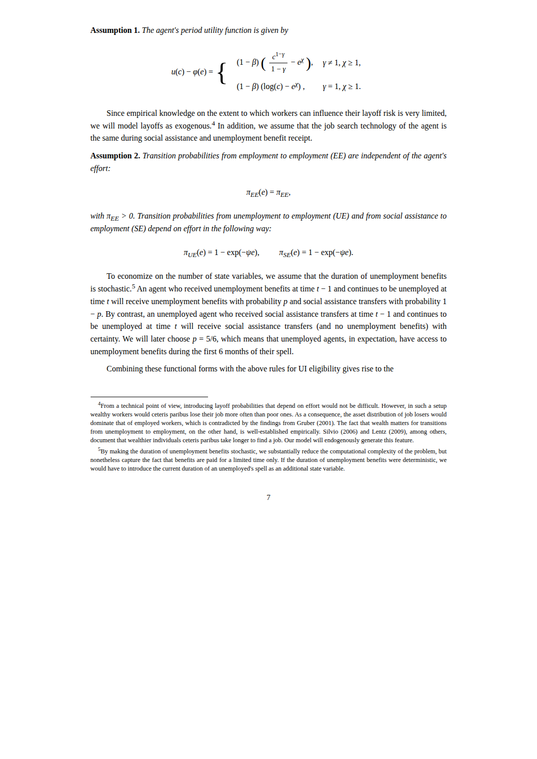Assumption 1. The agent's period utility function is given by
u(c) − φ(e) = { (1 − β) ( c1−γ 1 − γ − eχ ), γ ≠ 1, χ ≥ 1, (1 − β) (log(c) − eχ) , γ = 1, χ ≥ 1.
Since empirical knowledge on the extent to which workers can influence their layoff risk is very limited, we will model layoffs as exogenous.4 In addition, we assume that the job search technology of the agent is the same during social assistance and unemployment benefit receipt.
Assumption 2. Transition probabilities from employment to employment (EE) are independent of the agent's effort:
πEE(e) = πEE,
with πEE > 0. Transition probabilities from unemployment to employment (UE) and from social assistance to employment (SE) depend on effort in the following way:
πUE(e) = 1 − exp(−ψe), πSE(e) = 1 − exp(−ψe).
To economize on the number of state variables, we assume that the duration of unemployment benefits is stochastic.5 An agent who received unemployment benefits at time t − 1 and continues to be unemployed at time t will receive unemployment benefits with probability p and social assistance transfers with probability 1 − p. By contrast, an unemployed agent who received social assistance transfers at time t − 1 and continues to be unemployed at time t will receive social assistance transfers (and no unemployment benefits) with certainty. We will later choose p = 5/6, which means that unemployed agents, in expectation, have access to unemployment benefits during the first 6 months of their spell.
Combining these functional forms with the above rules for UI eligibility gives rise to the
4From a technical point of view, introducing layoff probabilities that depend on effort would not be difficult. However, in such a setup wealthy workers would ceteris paribus lose their job more often than poor ones. As a consequence, the asset distribution of job losers would dominate that of employed workers, which is contradicted by the findings from Gruber (2001). The fact that wealth matters for transitions from unemployment to employment, on the other hand, is well-established empirically. Silvio (2006) and Lentz (2009), among others, document that wealthier individuals ceteris paribus take longer to find a job. Our model will endogenously generate this feature.
5By making the duration of unemployment benefits stochastic, we substantially reduce the computational complexity of the problem, but nonetheless capture the fact that benefits are paid for a limited time only. If the duration of unemployment benefits were deterministic, we would have to introduce the current duration of an unemployed's spell as an additional state variable.
7